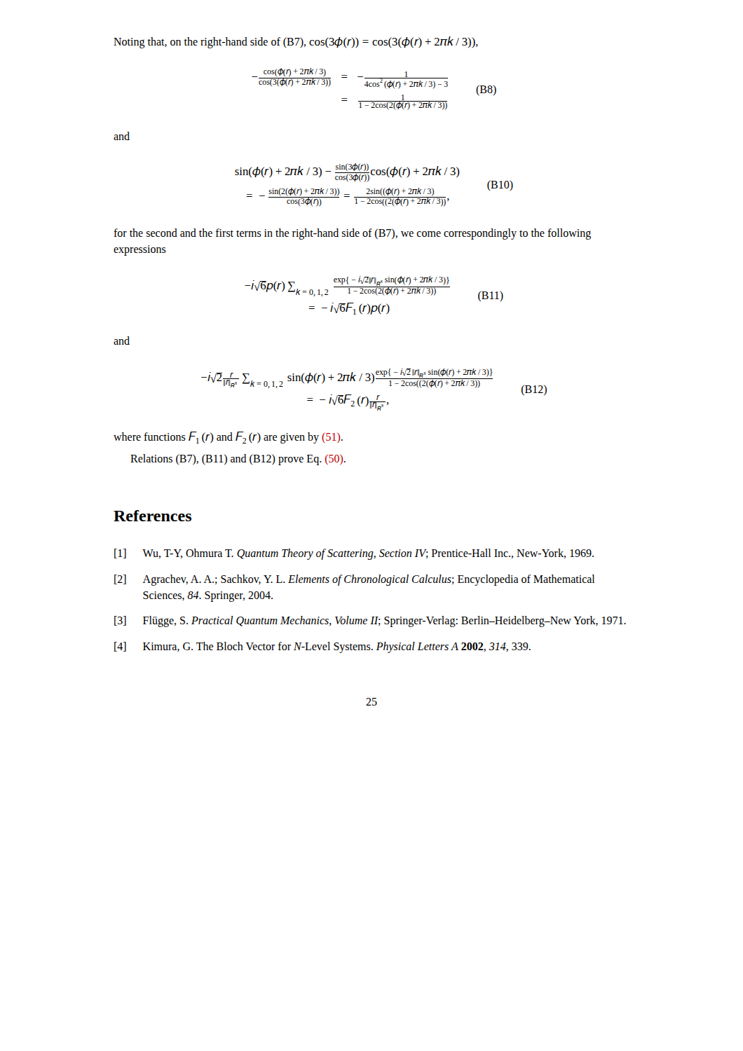Noting that, on the right-hand side of (B7), cos⁡(3ϕ(r))=cos⁡(3(ϕ(r)+2πk/3)),
− cos⁡(ϕ(r)+2πk/3) cos⁡(3(ϕ(r)+2πk/3)) = − 1 4cos2(ϕ(r)+2πk/3)−3 = 1 1−2cos⁡(2(ϕ(r)+2πk/3))
(B8)
and
sin⁡(ϕ(r)+2πk/3) − sin⁡(3ϕ(r)) cos⁡(3ϕ(r)) cos⁡(ϕ(r)+2πk/3) = − sin⁡(2(ϕ(r)+2πk/3)) cos⁡(3ϕ(r)) = 2sin⁡((ϕ(r)+2πk/3) 1−2cos⁡((2(ϕ(r)+2πk/3)) ,
(B10)
for the second and the first terms in the right-hand side of (B7), we come correspondingly to the following expressions
−i6p(r) ∑ k=0,1,2 exp⁡{−i2‖r‖R8sin⁡(ϕ(r)+2πk/3)} 1−2cos⁡(2(ϕ(r)+2πk/3)) =−i6F1(r)p(r)
(B11)
and
−i2 r ‖r‖R8 ∑ k=0,1,2 sin⁡(ϕ(r)+2πk/3) exp⁡{−i2‖r‖R8sin⁡(ϕ(r)+2πk/3)} 1−2cos⁡((2(ϕ(r)+2πk/3)) =−i6F2(r) r ‖r‖R8 ,
(B12)
where functions F1(r) and F2(r) are given by (51).
Relations (B7), (B11) and (B12) prove Eq. (50).
References
[1] Wu, T-Y, Ohmura T. Quantum Theory of Scattering, Section IV; Prentice-Hall Inc., New-York, 1969.
[2] Agrachev, A. A.; Sachkov, Y. L. Elements of Chronological Calculus; Encyclopedia of Mathematical Sciences, 84. Springer, 2004.
[3] Flügge, S. Practical Quantum Mechanics, Volume II; Springer-Verlag: Berlin–Heidelberg–New York, 1971.
[4] Kimura, G. The Bloch Vector for N-Level Systems. Physical Letters A 2002, 314, 339.
25